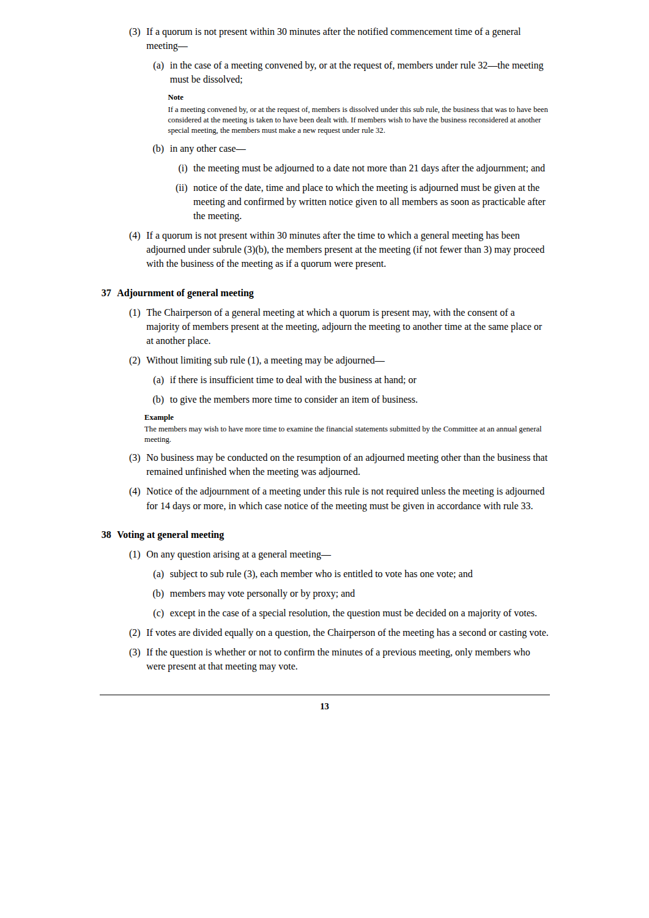(3) If a quorum is not present within 30 minutes after the notified commencement time of a general meeting—
(a) in the case of a meeting convened by, or at the request of, members under rule 32—the meeting must be dissolved;
Note
If a meeting convened by, or at the request of, members is dissolved under this sub rule, the business that was to have been considered at the meeting is taken to have been dealt with. If members wish to have the business reconsidered at another special meeting, the members must make a new request under rule 32.
(b) in any other case—
(i) the meeting must be adjourned to a date not more than 21 days after the adjournment; and
(ii) notice of the date, time and place to which the meeting is adjourned must be given at the meeting and confirmed by written notice given to all members as soon as practicable after the meeting.
(4) If a quorum is not present within 30 minutes after the time to which a general meeting has been adjourned under subrule (3)(b), the members present at the meeting (if not fewer than 3) may proceed with the business of the meeting as if a quorum were present.
37 Adjournment of general meeting
(1) The Chairperson of a general meeting at which a quorum is present may, with the consent of a majority of members present at the meeting, adjourn the meeting to another time at the same place or at another place.
(2) Without limiting sub rule (1), a meeting may be adjourned—
(a) if there is insufficient time to deal with the business at hand; or
(b) to give the members more time to consider an item of business.
Example
The members may wish to have more time to examine the financial statements submitted by the Committee at an annual general meeting.
(3) No business may be conducted on the resumption of an adjourned meeting other than the business that remained unfinished when the meeting was adjourned.
(4) Notice of the adjournment of a meeting under this rule is not required unless the meeting is adjourned for 14 days or more, in which case notice of the meeting must be given in accordance with rule 33.
38 Voting at general meeting
(1) On any question arising at a general meeting—
(a) subject to sub rule (3), each member who is entitled to vote has one vote; and
(b) members may vote personally or by proxy; and
(c) except in the case of a special resolution, the question must be decided on a majority of votes.
(2) If votes are divided equally on a question, the Chairperson of the meeting has a second or casting vote.
(3) If the question is whether or not to confirm the minutes of a previous meeting, only members who were present at that meeting may vote.
13